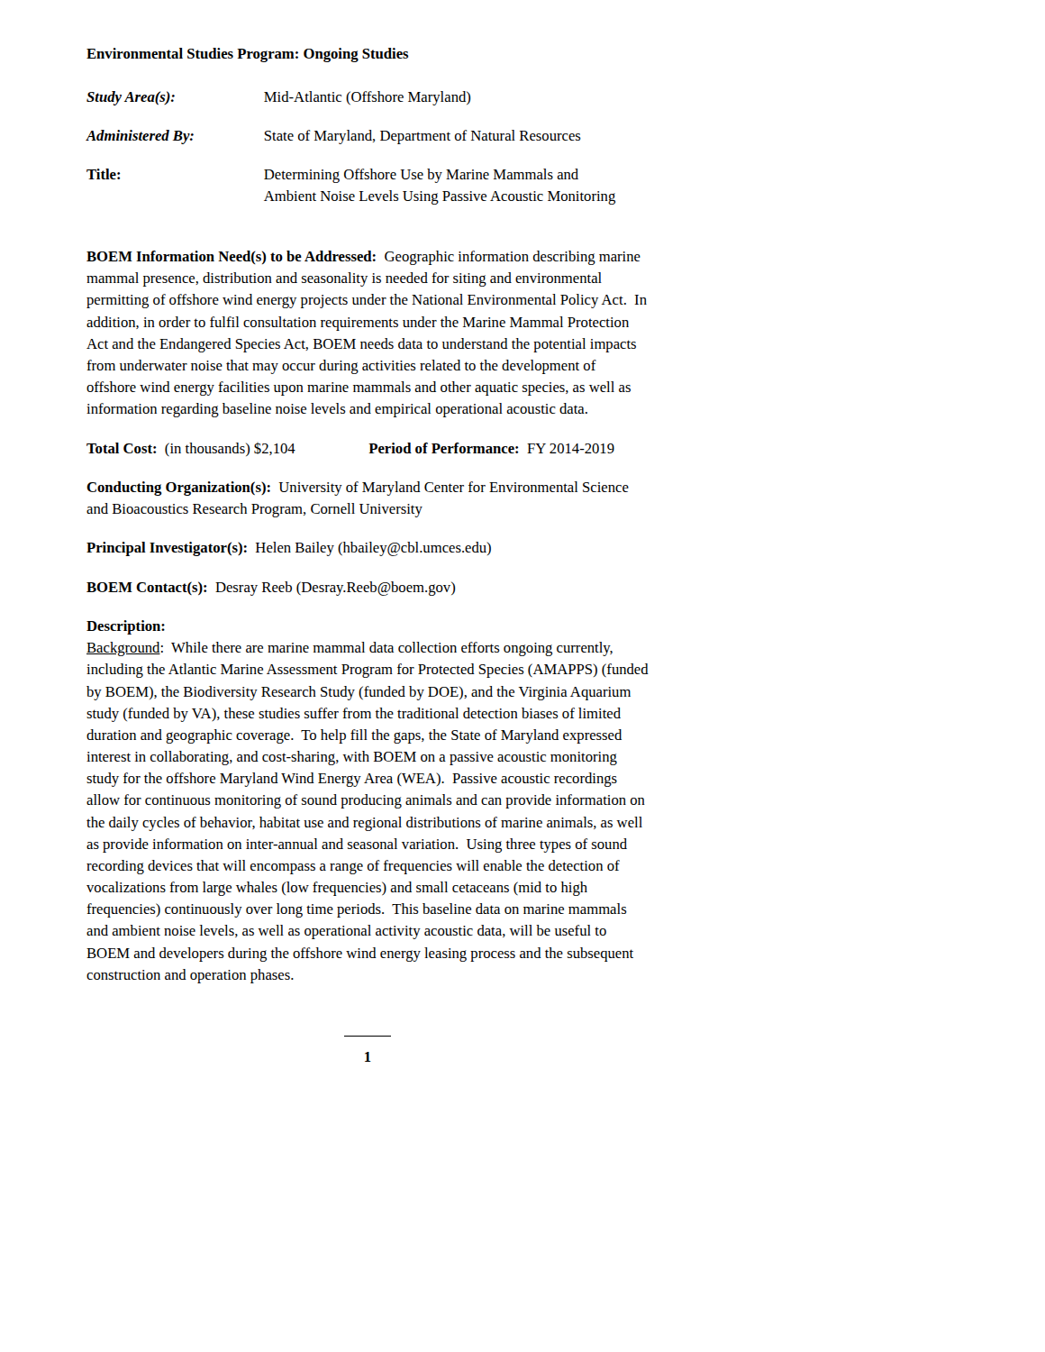Environmental Studies Program: Ongoing Studies
| Study Area(s): | Mid-Atlantic (Offshore Maryland) |
| Administered By: | State of Maryland, Department of Natural Resources |
| Title: | Determining Offshore Use by Marine Mammals and Ambient Noise Levels Using Passive Acoustic Monitoring |
BOEM Information Need(s) to be Addressed: Geographic information describing marine mammal presence, distribution and seasonality is needed for siting and environmental permitting of offshore wind energy projects under the National Environmental Policy Act. In addition, in order to fulfil consultation requirements under the Marine Mammal Protection Act and the Endangered Species Act, BOEM needs data to understand the potential impacts from underwater noise that may occur during activities related to the development of offshore wind energy facilities upon marine mammals and other aquatic species, as well as information regarding baseline noise levels and empirical operational acoustic data.
Total Cost: (in thousands) $2,104 Period of Performance: FY 2014-2019
Conducting Organization(s): University of Maryland Center for Environmental Science and Bioacoustics Research Program, Cornell University
Principal Investigator(s): Helen Bailey (hbailey@cbl.umces.edu)
BOEM Contact(s): Desray Reeb (Desray.Reeb@boem.gov)
Description:
Background: While there are marine mammal data collection efforts ongoing currently, including the Atlantic Marine Assessment Program for Protected Species (AMAPPS) (funded by BOEM), the Biodiversity Research Study (funded by DOE), and the Virginia Aquarium study (funded by VA), these studies suffer from the traditional detection biases of limited duration and geographic coverage. To help fill the gaps, the State of Maryland expressed interest in collaborating, and cost-sharing, with BOEM on a passive acoustic monitoring study for the offshore Maryland Wind Energy Area (WEA). Passive acoustic recordings allow for continuous monitoring of sound producing animals and can provide information on the daily cycles of behavior, habitat use and regional distributions of marine animals, as well as provide information on inter-annual and seasonal variation. Using three types of sound recording devices that will encompass a range of frequencies will enable the detection of vocalizations from large whales (low frequencies) and small cetaceans (mid to high frequencies) continuously over long time periods. This baseline data on marine mammals and ambient noise levels, as well as operational activity acoustic data, will be useful to BOEM and developers during the offshore wind energy leasing process and the subsequent construction and operation phases.
1